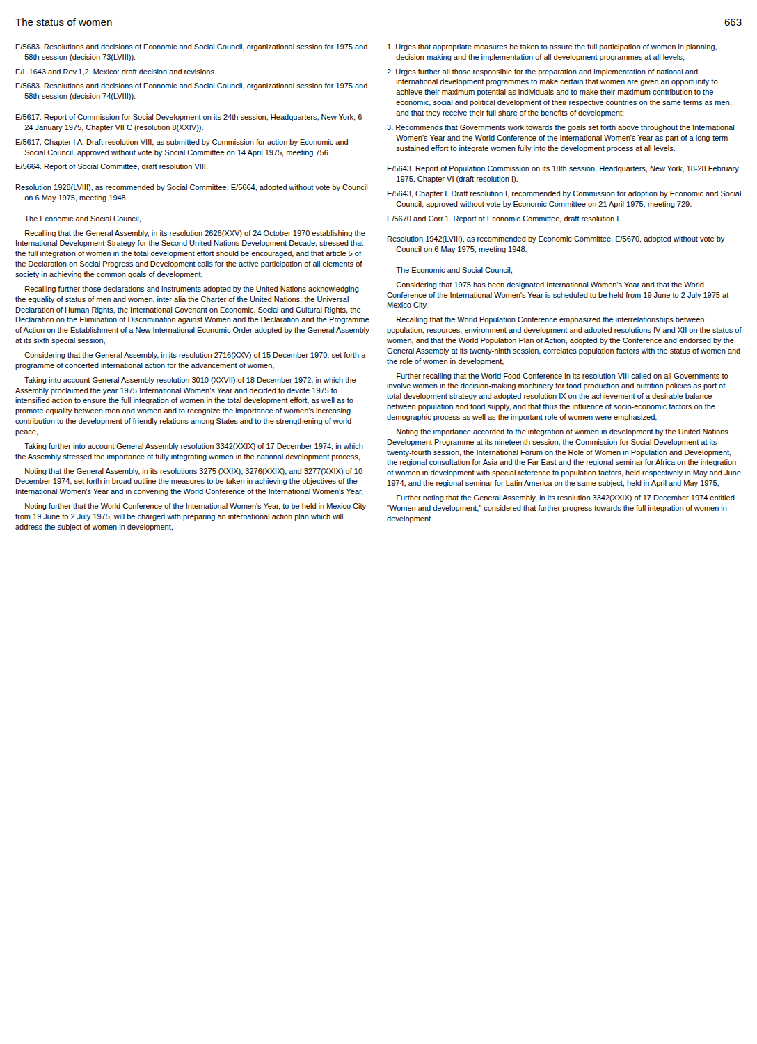The status of women
663
E/5683. Resolutions and decisions of Economic and Social Council, organizational session for 1975 and 58th session (decision 73(LVIII)).
E/L.1643 and Rev.1,2. Mexico: draft decision and revisions.
E/5683. Resolutions and decisions of Economic and Social Council, organizational session for 1975 and 58th session (decision 74(LVIII)).
E/5617. Report of Commission for Social Development on its 24th session, Headquarters, New York, 6-24 January 1975, Chapter VII C (resolution 8(XXIV)).
E/5617, Chapter I A. Draft resolution VIII, as submitted by Commission for action by Economic and Social Council, approved without vote by Social Committee on 14 April 1975, meeting 756.
E/5664. Report of Social Committee, draft resolution VIII.
Resolution 1928(LVIII), as recommended by Social Committee, E/5664, adopted without vote by Council on 6 May 1975, meeting 1948.
The Economic and Social Council,
Recalling that the General Assembly, in its resolution 2626(XXV) of 24 October 1970 establishing the International Development Strategy for the Second United Nations Development Decade, stressed that the full integration of women in the total development effort should be encouraged, and that article 5 of the Declaration on Social Progress and Development calls for the active participation of all elements of society in achieving the common goals of development,
Recalling further those declarations and instruments adopted by the United Nations acknowledging the equality of status of men and women, inter alia the Charter of the United Nations, the Universal Declaration of Human Rights, the International Covenant on Economic, Social and Cultural Rights, the Declaration on the Elimination of Discrimination against Women and the Declaration and the Programme of Action on the Establishment of a New International Economic Order adopted by the General Assembly at its sixth special session,
Considering that the General Assembly, in its resolution 2716(XXV) of 15 December 1970, set forth a programme of concerted international action for the advancement of women,
Taking into account General Assembly resolution 3010 (XXVII) of 18 December 1972, in which the Assembly proclaimed the year 1975 International Women's Year and decided to devote 1975 to intensified action to ensure the full integration of women in the total development effort, as well as to promote equality between men and women and to recognize the importance of women's increasing contribution to the development of friendly relations among States and to the strengthening of world peace,
Taking further into account General Assembly resolution 3342(XXIX) of 17 December 1974, in which the Assembly stressed the importance of fully integrating women in the national development process,
Noting that the General Assembly, in its resolutions 3275 (XXIX), 3276(XXIX), and 3277(XXIX) of 10 December 1974, set forth in broad outline the measures to be taken in achieving the objectives of the International Women's Year and in convening the World Conference of the International Women's Year,
Noting further that the World Conference of the International Women's Year, to be held in Mexico City from 19 June to 2 July 1975, will be charged with preparing an international action plan which will address the subject of women in development,
1. Urges that appropriate measures be taken to assure the full participation of women in planning, decision-making and the implementation of all development programmes at all levels;
2. Urges further all those responsible for the preparation and implementation of national and international development programmes to make certain that women are given an opportunity to achieve their maximum potential as individuals and to make their maximum contribution to the economic, social and political development of their respective countries on the same terms as men, and that they receive their full share of the benefits of development;
3. Recommends that Governments work towards the goals set forth above throughout the International Women's Year and the World Conference of the International Women's Year as part of a long-term sustained effort to integrate women fully into the development process at all levels.
E/5643. Report of Population Commission on its 18th session, Headquarters, New York, 18-28 February 1975, Chapter VI (draft resolution I).
E/5643, Chapter I. Draft resolution I, recommended by Commission for adoption by Economic and Social Council, approved without vote by Economic Committee on 21 April 1975, meeting 729.
E/5670 and Corr.1. Report of Economic Committee, draft resolution I.
Resolution 1942(LVIII), as recommended by Economic Committee, E/5670, adopted without vote by Council on 6 May 1975, meeting 1948.
The Economic and Social Council,
Considering that 1975 has been designated International Women's Year and that the World Conference of the International Women's Year is scheduled to be held from 19 June to 2 July 1975 at Mexico City,
Recalling that the World Population Conference emphasized the interrelationships between population, resources, environment and development and adopted resolutions IV and XII on the status of women, and that the World Population Plan of Action, adopted by the Conference and endorsed by the General Assembly at its twenty-ninth session, correlates population factors with the status of women and the role of women in development,
Further recalling that the World Food Conference in its resolution VIII called on all Governments to involve women in the decision-making machinery for food production and nutrition policies as part of total development strategy and adopted resolution IX on the achievement of a desirable balance between population and food supply, and that thus the influence of socio-economic factors on the demographic process as well as the important role of women were emphasized,
Noting the importance accorded to the integration of women in development by the United Nations Development Programme at its nineteenth session, the Commission for Social Development at its twenty-fourth session, the International Forum on the Role of Women in Population and Development, the regional consultation for Asia and the Far East and the regional seminar for Africa on the integration of women in development with special reference to population factors, held respectively in May and June 1974, and the regional seminar for Latin America on the same subject, held in April and May 1975,
Further noting that the General Assembly, in its resolution 3342(XXIX) of 17 December 1974 entitled "Women and development," considered that further progress towards the full integration of women in development